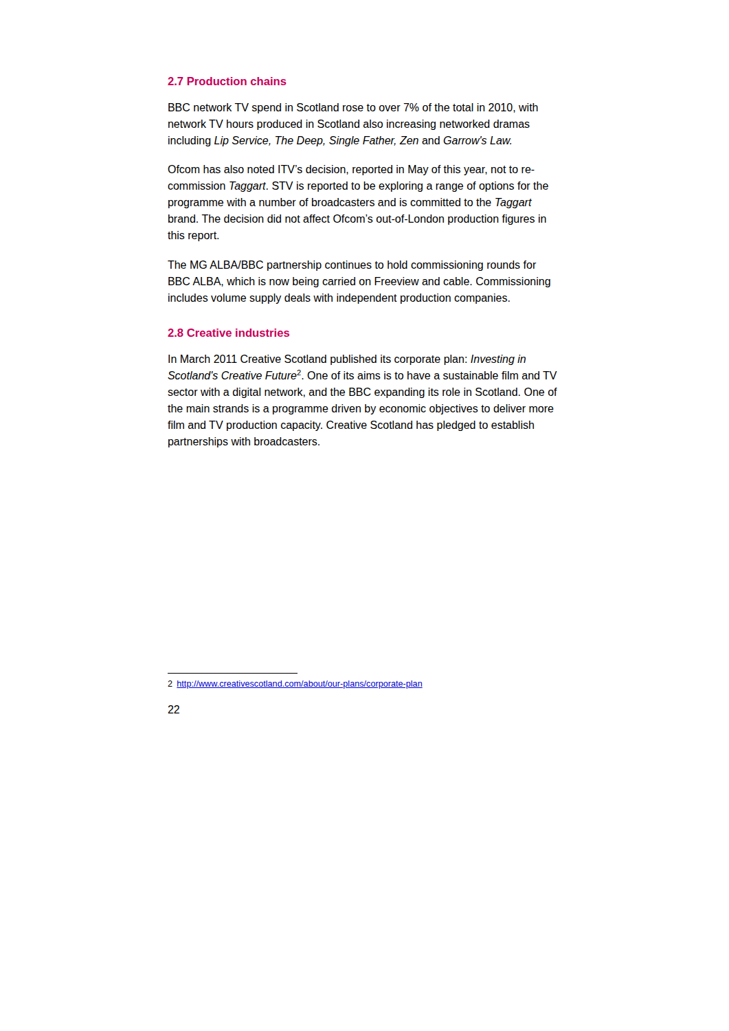2.7 Production chains
BBC network TV spend in Scotland rose to over 7% of the total in 2010, with network TV hours produced in Scotland also increasing networked dramas including Lip Service, The Deep, Single Father, Zen and Garrow's Law.
Ofcom has also noted ITV’s decision, reported in May of this year, not to re-commission Taggart. STV is reported to be exploring a range of options for the programme with a number of broadcasters and is committed to the Taggart brand. The decision did not affect Ofcom’s out-of-London production figures in this report.
The MG ALBA/BBC partnership continues to hold commissioning rounds for BBC ALBA, which is now being carried on Freeview and cable. Commissioning includes volume supply deals with independent production companies.
2.8 Creative industries
In March 2011 Creative Scotland published its corporate plan: Investing in Scotland's Creative Future2. One of its aims is to have a sustainable film and TV sector with a digital network, and the BBC expanding its role in Scotland. One of the main strands is a programme driven by economic objectives to deliver more film and TV production capacity. Creative Scotland has pledged to establish partnerships with broadcasters.
2 http://www.creativescotland.com/about/our-plans/corporate-plan
22